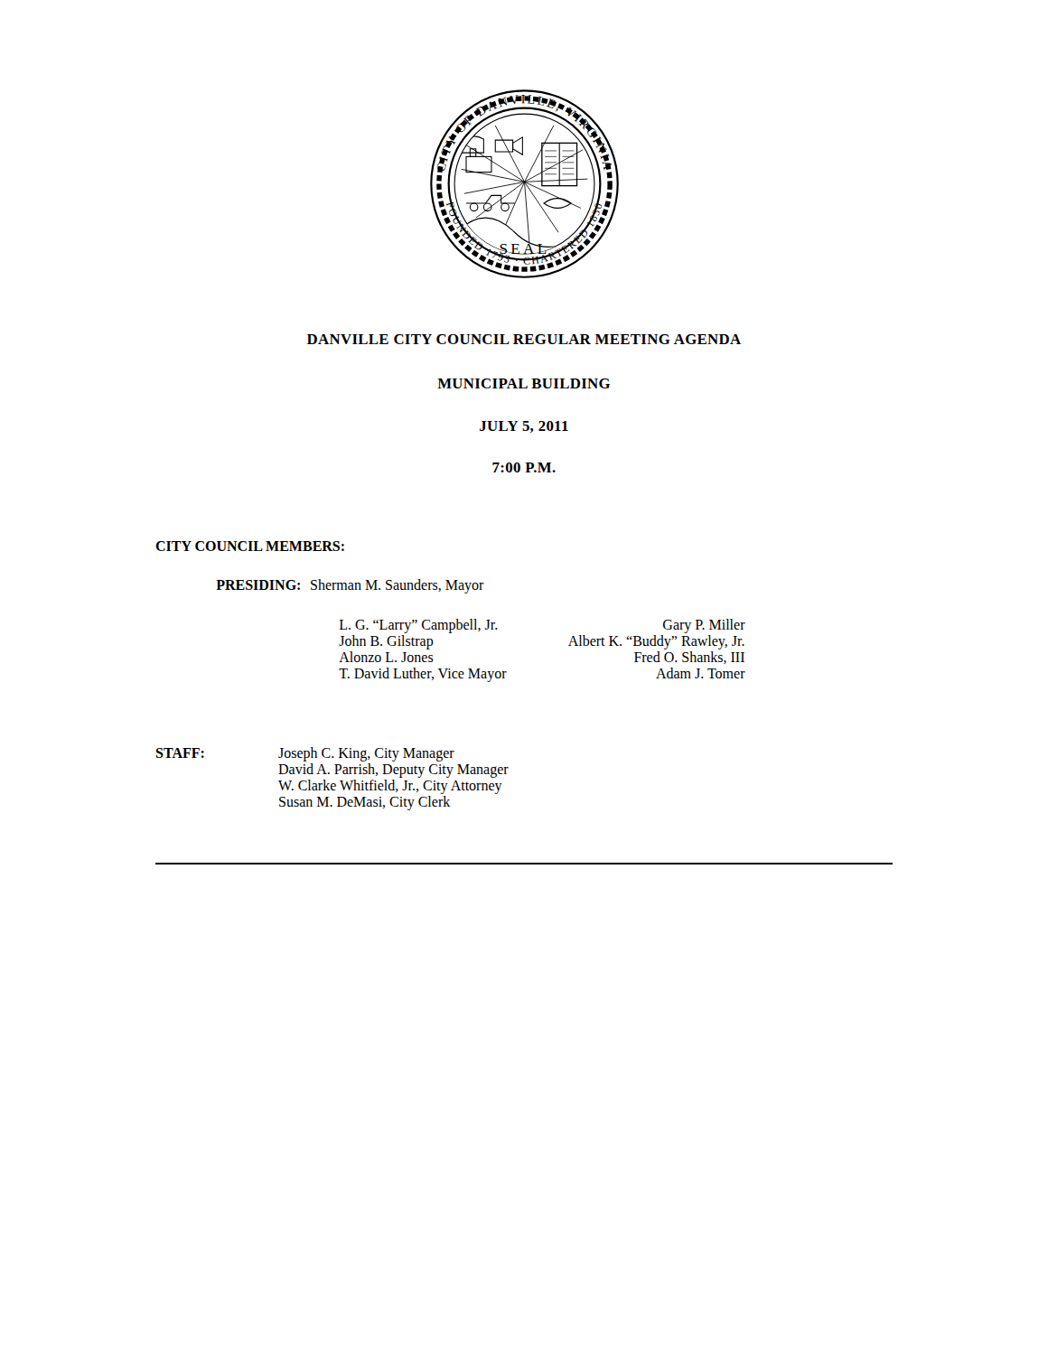DANVILLE CITY COUNCIL REGULAR MEETING AGENDA
MUNICIPAL BUILDING
JULY 5, 2011
7:00 P.M.
City Council Members:
Presiding: Sherman M. Saunders, Mayor
| L. G. “Larry” Campbell, Jr. | Gary P. Miller |
| John B. Gilstrap | Albert K. “Buddy” Rawley, Jr. |
| Alonzo L. Jones | Fred O. Shanks, III |
| T. David Luther, Vice Mayor | Adam J. Tomer |
Staff:
Joseph C. King, City Manager
David A. Parrish, Deputy City Manager
W. Clarke Whitfield, Jr., City Attorney
Susan M. DeMasi, City Clerk